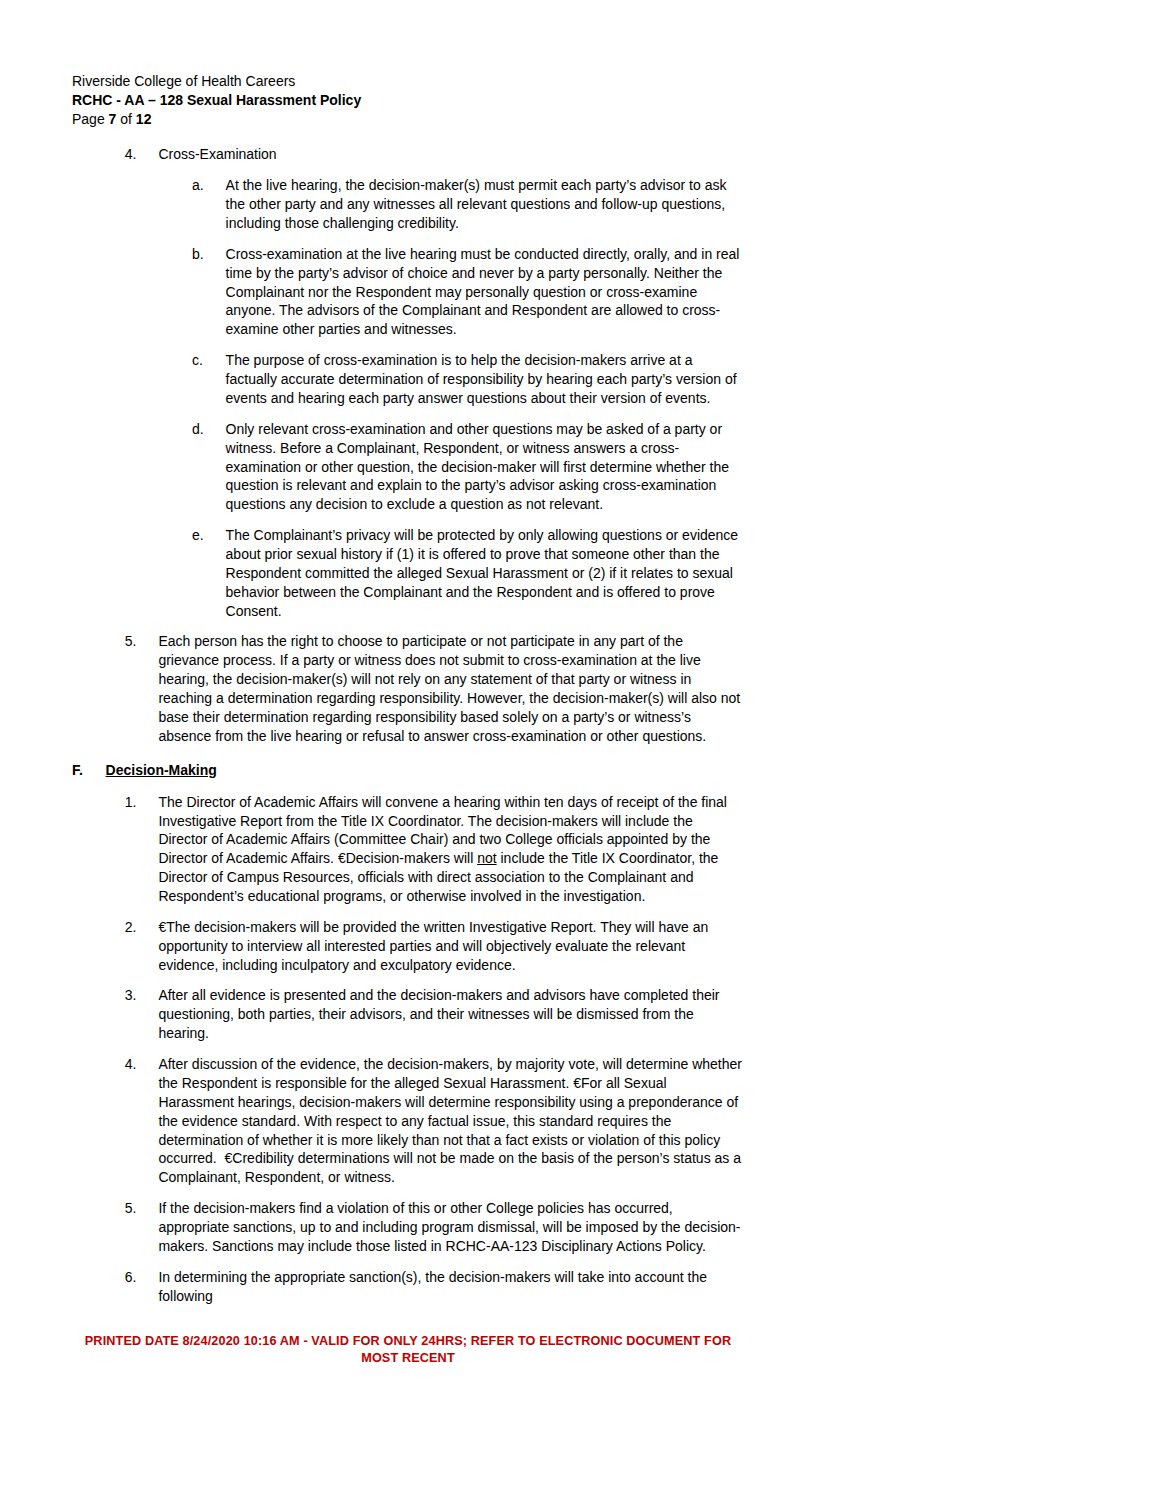Riverside College of Health Careers
RCHC - AA – 128 Sexual Harassment Policy
Page 7 of 12
4. Cross-Examination
a. At the live hearing, the decision-maker(s) must permit each party’s advisor to ask the other party and any witnesses all relevant questions and follow-up questions, including those challenging credibility.
b. Cross-examination at the live hearing must be conducted directly, orally, and in real time by the party’s advisor of choice and never by a party personally. Neither the Complainant nor the Respondent may personally question or cross-examine anyone. The advisors of the Complainant and Respondent are allowed to cross-examine other parties and witnesses.
c. The purpose of cross-examination is to help the decision-makers arrive at a factually accurate determination of responsibility by hearing each party’s version of events and hearing each party answer questions about their version of events.
d. Only relevant cross-examination and other questions may be asked of a party or witness. Before a Complainant, Respondent, or witness answers a cross-examination or other question, the decision-maker will first determine whether the question is relevant and explain to the party’s advisor asking cross-examination questions any decision to exclude a question as not relevant.
e. The Complainant’s privacy will be protected by only allowing questions or evidence about prior sexual history if (1) it is offered to prove that someone other than the Respondent committed the alleged Sexual Harassment or (2) if it relates to sexual behavior between the Complainant and the Respondent and is offered to prove Consent.
5. Each person has the right to choose to participate or not participate in any part of the grievance process. If a party or witness does not submit to cross-examination at the live hearing, the decision-maker(s) will not rely on any statement of that party or witness in reaching a determination regarding responsibility. However, the decision-maker(s) will also not base their determination regarding responsibility based solely on a party’s or witness’s absence from the live hearing or refusal to answer cross-examination or other questions.
F. Decision-Making
1. The Director of Academic Affairs will convene a hearing within ten days of receipt of the final Investigative Report from the Title IX Coordinator. The decision-makers will include the Director of Academic Affairs (Committee Chair) and two College officials appointed by the Director of Academic Affairs. €Decision-makers will not include the Title IX Coordinator, the Director of Campus Resources, officials with direct association to the Complainant and Respondent’s educational programs, or otherwise involved in the investigation.
2. €The decision-makers will be provided the written Investigative Report. They will have an opportunity to interview all interested parties and will objectively evaluate the relevant evidence, including inculpatory and exculpatory evidence.
3. After all evidence is presented and the decision-makers and advisors have completed their questioning, both parties, their advisors, and their witnesses will be dismissed from the hearing.
4. After discussion of the evidence, the decision-makers, by majority vote, will determine whether the Respondent is responsible for the alleged Sexual Harassment. €For all Sexual Harassment hearings, decision-makers will determine responsibility using a preponderance of the evidence standard. With respect to any factual issue, this standard requires the determination of whether it is more likely than not that a fact exists or violation of this policy occurred. €Credibility determinations will not be made on the basis of the person’s status as a Complainant, Respondent, or witness.
5. If the decision-makers find a violation of this or other College policies has occurred, appropriate sanctions, up to and including program dismissal, will be imposed by the decision-makers. Sanctions may include those listed in RCHC-AA-123 Disciplinary Actions Policy.
6. In determining the appropriate sanction(s), the decision-makers will take into account the following
PRINTED DATE 8/24/2020 10:16 AM - VALID FOR ONLY 24HRS; REFER TO ELECTRONIC DOCUMENT FOR MOST RECENT